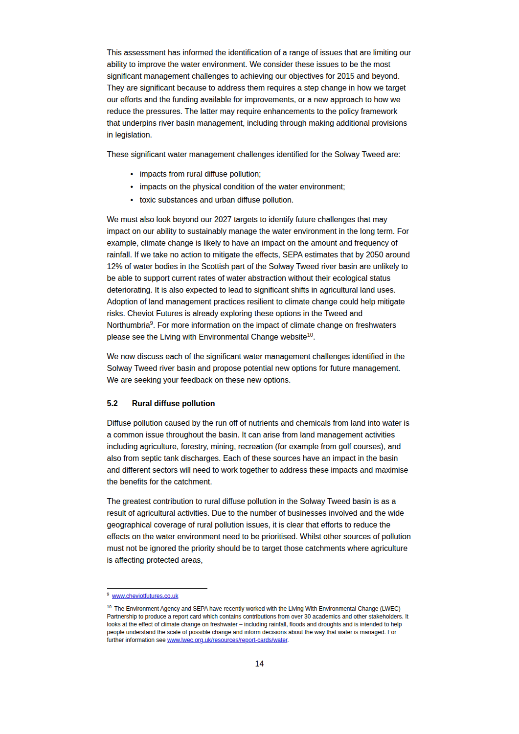This assessment has informed the identification of a range of issues that are limiting our ability to improve the water environment. We consider these issues to be the most significant management challenges to achieving our objectives for 2015 and beyond. They are significant because to address them requires a step change in how we target our efforts and the funding available for improvements, or a new approach to how we reduce the pressures. The latter may require enhancements to the policy framework that underpins river basin management, including through making additional provisions in legislation.
These significant water management challenges identified for the Solway Tweed are:
impacts from rural diffuse pollution;
impacts on the physical condition of the water environment;
toxic substances and urban diffuse pollution.
We must also look beyond our 2027 targets to identify future challenges that may impact on our ability to sustainably manage the water environment in the long term. For example, climate change is likely to have an impact on the amount and frequency of rainfall. If we take no action to mitigate the effects, SEPA estimates that by 2050 around 12% of water bodies in the Scottish part of the Solway Tweed river basin are unlikely to be able to support current rates of water abstraction without their ecological status deteriorating. It is also expected to lead to significant shifts in agricultural land uses. Adoption of land management practices resilient to climate change could help mitigate risks. Cheviot Futures is already exploring these options in the Tweed and Northumbria9. For more information on the impact of climate change on freshwaters please see the Living with Environmental Change website10.
We now discuss each of the significant water management challenges identified in the Solway Tweed river basin and propose potential new options for future management. We are seeking your feedback on these new options.
5.2 Rural diffuse pollution
Diffuse pollution caused by the run off of nutrients and chemicals from land into water is a common issue throughout the basin. It can arise from land management activities including agriculture, forestry, mining, recreation (for example from golf courses), and also from septic tank discharges. Each of these sources have an impact in the basin and different sectors will need to work together to address these impacts and maximise the benefits for the catchment.
The greatest contribution to rural diffuse pollution in the Solway Tweed basin is as a result of agricultural activities. Due to the number of businesses involved and the wide geographical coverage of rural pollution issues, it is clear that efforts to reduce the effects on the water environment need to be prioritised. Whilst other sources of pollution must not be ignored the priority should be to target those catchments where agriculture is affecting protected areas,
9 www.cheviotfutures.co.uk
10 The Environment Agency and SEPA have recently worked with the Living With Environmental Change (LWEC) Partnership to produce a report card which contains contributions from over 30 academics and other stakeholders. It looks at the effect of climate change on freshwater – including rainfall, floods and droughts and is intended to help people understand the scale of possible change and inform decisions about the way that water is managed. For further information see www.lwec.org.uk/resources/report-cards/water.
14